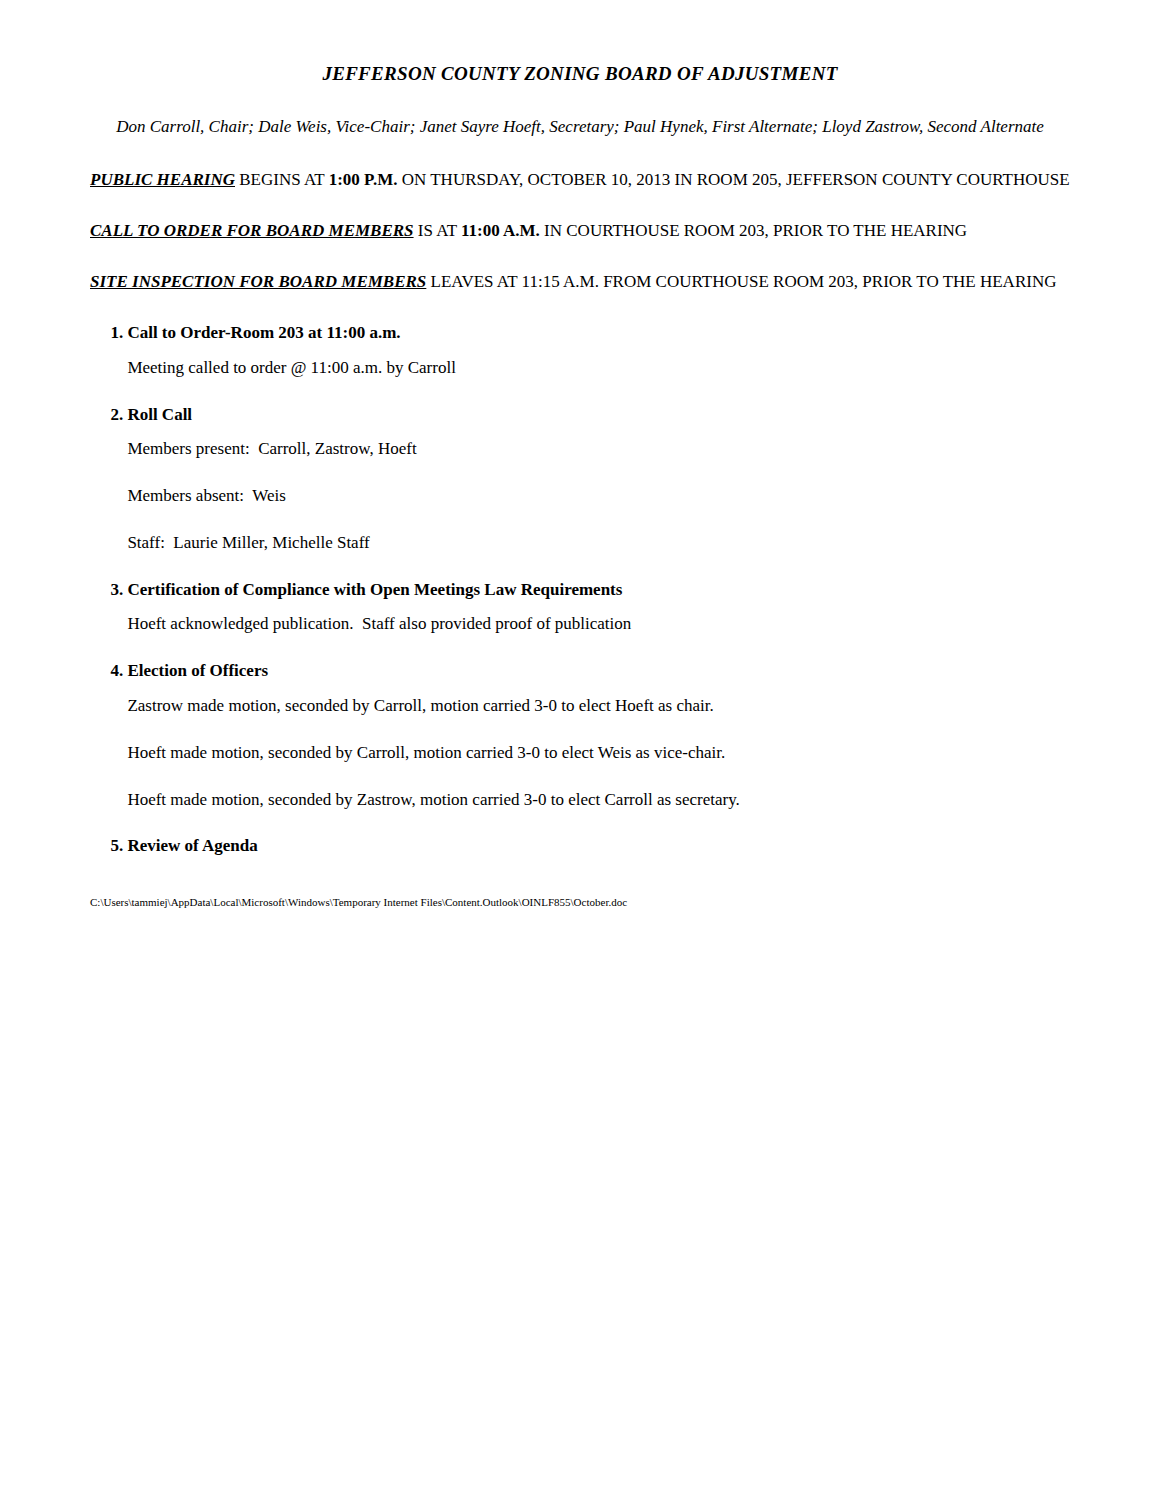JEFFERSON COUNTY ZONING BOARD OF ADJUSTMENT
Don Carroll, Chair; Dale Weis, Vice-Chair; Janet Sayre Hoeft, Secretary; Paul Hynek, First Alternate; Lloyd Zastrow, Second Alternate
PUBLIC HEARING BEGINS AT 1:00 P.M. ON THURSDAY, OCTOBER 10, 2013 IN ROOM 205, JEFFERSON COUNTY COURTHOUSE
CALL TO ORDER FOR BOARD MEMBERS IS AT 11:00 A.M. IN COURTHOUSE ROOM 203, PRIOR TO THE HEARING
SITE INSPECTION FOR BOARD MEMBERS LEAVES AT 11:15 A.M. FROM COURTHOUSE ROOM 203, PRIOR TO THE HEARING
Call to Order-Room 203 at 11:00 a.m.
Meeting called to order @ 11:00 a.m. by Carroll
Roll Call
Members present: Carroll, Zastrow, Hoeft
Members absent: Weis
Staff: Laurie Miller, Michelle Staff
Certification of Compliance with Open Meetings Law Requirements
Hoeft acknowledged publication. Staff also provided proof of publication
Election of Officers
Zastrow made motion, seconded by Carroll, motion carried 3-0 to elect Hoeft as chair.
Hoeft made motion, seconded by Carroll, motion carried 3-0 to elect Weis as vice-chair.
Hoeft made motion, seconded by Zastrow, motion carried 3-0 to elect Carroll as secretary.
Review of Agenda
C:\Users\tammiej\AppData\Local\Microsoft\Windows\Temporary Internet Files\Content.Outlook\OINLF855\October.doc